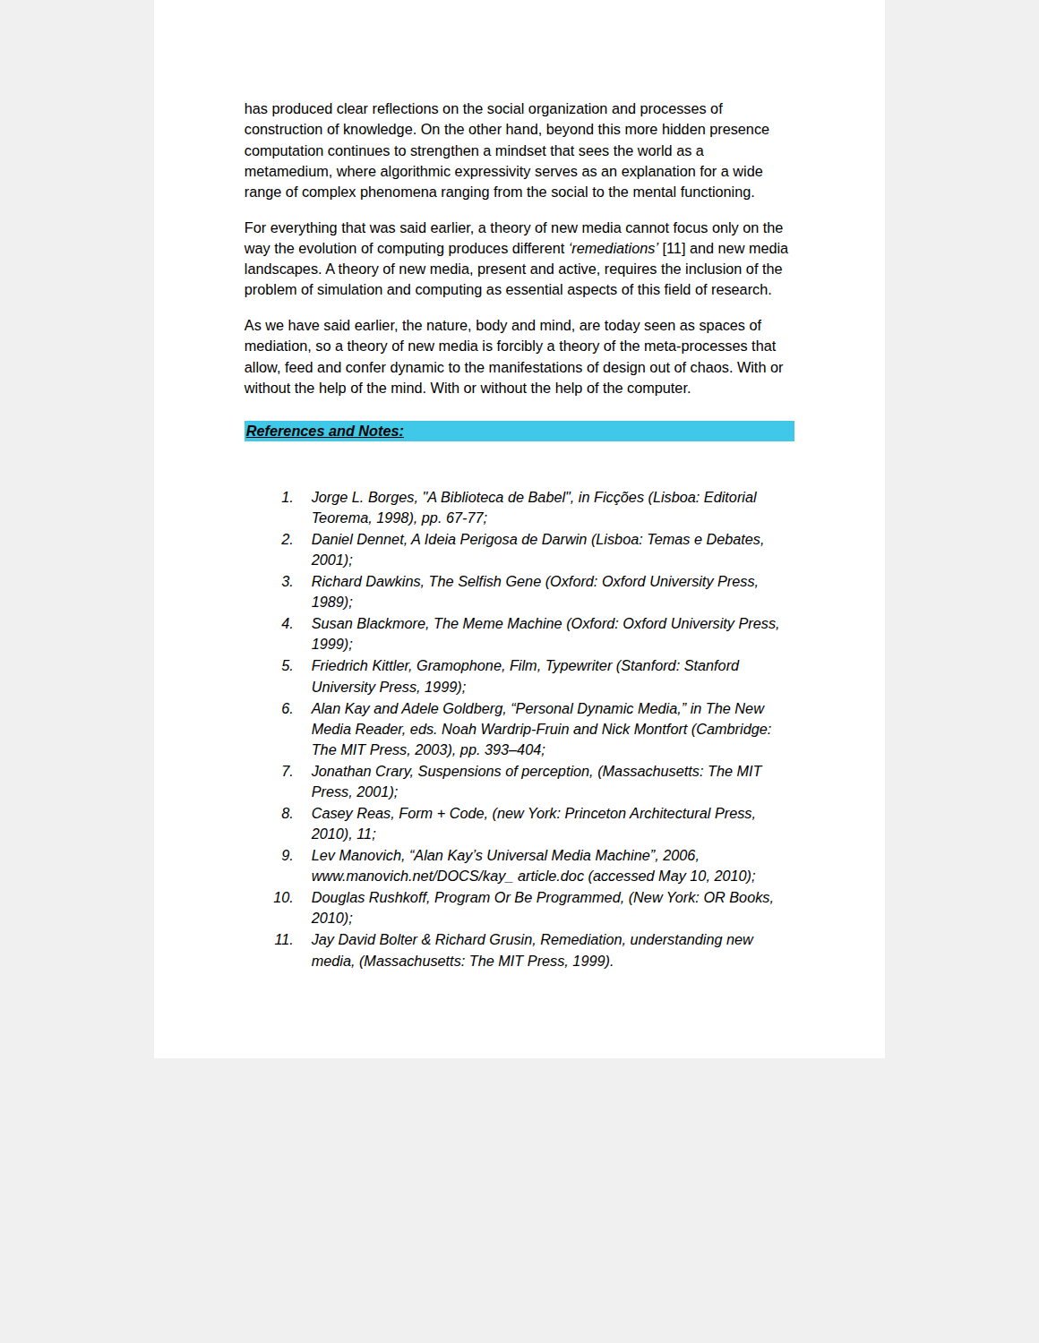has produced clear reflections on the social organization and processes of construction of knowledge. On the other hand, beyond this more hidden presence computation continues to strengthen a mindset that sees the world as a metamedium, where algorithmic expressivity serves as an explanation for a wide range of complex phenomena ranging from the social to the mental functioning.
For everything that was said earlier, a theory of new media cannot focus only on the way the evolution of computing produces different ‘remediations’ [11] and new media landscapes. A theory of new media, present and active, requires the inclusion of the problem of simulation and computing as essential aspects of this field of research.
As we have said earlier, the nature, body and mind, are today seen as spaces of mediation, so a theory of new media is forcibly a theory of the meta-processes that allow, feed and confer dynamic to the manifestations of design out of chaos. With or without the help of the mind. With or without the help of the computer.
References and Notes:
Jorge L. Borges, "A Biblioteca de Babel", in Ficções (Lisboa: Editorial Teorema, 1998), pp. 67-77;
Daniel Dennet, A Ideia Perigosa de Darwin (Lisboa: Temas e Debates, 2001);
Richard Dawkins, The Selfish Gene (Oxford: Oxford University Press, 1989);
Susan Blackmore, The Meme Machine (Oxford: Oxford University Press, 1999);
Friedrich Kittler, Gramophone, Film, Typewriter (Stanford: Stanford University Press, 1999);
Alan Kay and Adele Goldberg, “Personal Dynamic Media,” in The New Media Reader, eds. Noah Wardrip-Fruin and Nick Montfort (Cambridge: The MIT Press, 2003), pp. 393–404;
Jonathan Crary, Suspensions of perception, (Massachusetts: The MIT Press, 2001);
Casey Reas, Form + Code, (new York: Princeton Architectural Press, 2010), 11;
Lev Manovich, “Alan Kay’s Universal Media Machine”, 2006, www.manovich.net/DOCS/kay_ article.doc (accessed May 10, 2010);
Douglas Rushkoff, Program Or Be Programmed, (New York: OR Books, 2010);
Jay David Bolter & Richard Grusin, Remediation, understanding new media, (Massachusetts: The MIT Press, 1999).